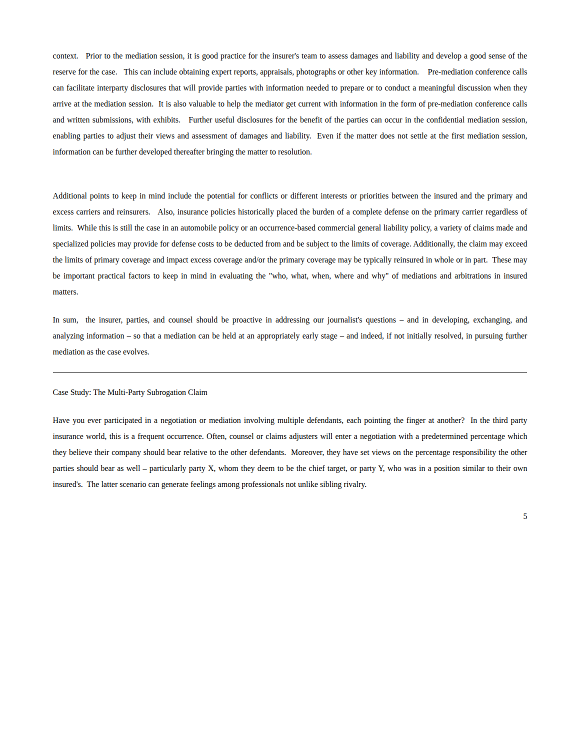context. Prior to the mediation session, it is good practice for the insurer's team to assess damages and liability and develop a good sense of the reserve for the case. This can include obtaining expert reports, appraisals, photographs or other key information. Pre-mediation conference calls can facilitate interparty disclosures that will provide parties with information needed to prepare or to conduct a meaningful discussion when they arrive at the mediation session. It is also valuable to help the mediator get current with information in the form of pre-mediation conference calls and written submissions, with exhibits. Further useful disclosures for the benefit of the parties can occur in the confidential mediation session, enabling parties to adjust their views and assessment of damages and liability. Even if the matter does not settle at the first mediation session, information can be further developed thereafter bringing the matter to resolution.
Additional points to keep in mind include the potential for conflicts or different interests or priorities between the insured and the primary and excess carriers and reinsurers. Also, insurance policies historically placed the burden of a complete defense on the primary carrier regardless of limits. While this is still the case in an automobile policy or an occurrence-based commercial general liability policy, a variety of claims made and specialized policies may provide for defense costs to be deducted from and be subject to the limits of coverage. Additionally, the claim may exceed the limits of primary coverage and impact excess coverage and/or the primary coverage may be typically reinsured in whole or in part. These may be important practical factors to keep in mind in evaluating the "who, what, when, where and why" of mediations and arbitrations in insured matters.
In sum, the insurer, parties, and counsel should be proactive in addressing our journalist's questions – and in developing, exchanging, and analyzing information – so that a mediation can be held at an appropriately early stage – and indeed, if not initially resolved, in pursuing further mediation as the case evolves.
Case Study: The Multi-Party Subrogation Claim
Have you ever participated in a negotiation or mediation involving multiple defendants, each pointing the finger at another? In the third party insurance world, this is a frequent occurrence. Often, counsel or claims adjusters will enter a negotiation with a predetermined percentage which they believe their company should bear relative to the other defendants. Moreover, they have set views on the percentage responsibility the other parties should bear as well – particularly party X, whom they deem to be the chief target, or party Y, who was in a position similar to their own insured's. The latter scenario can generate feelings among professionals not unlike sibling rivalry.
5